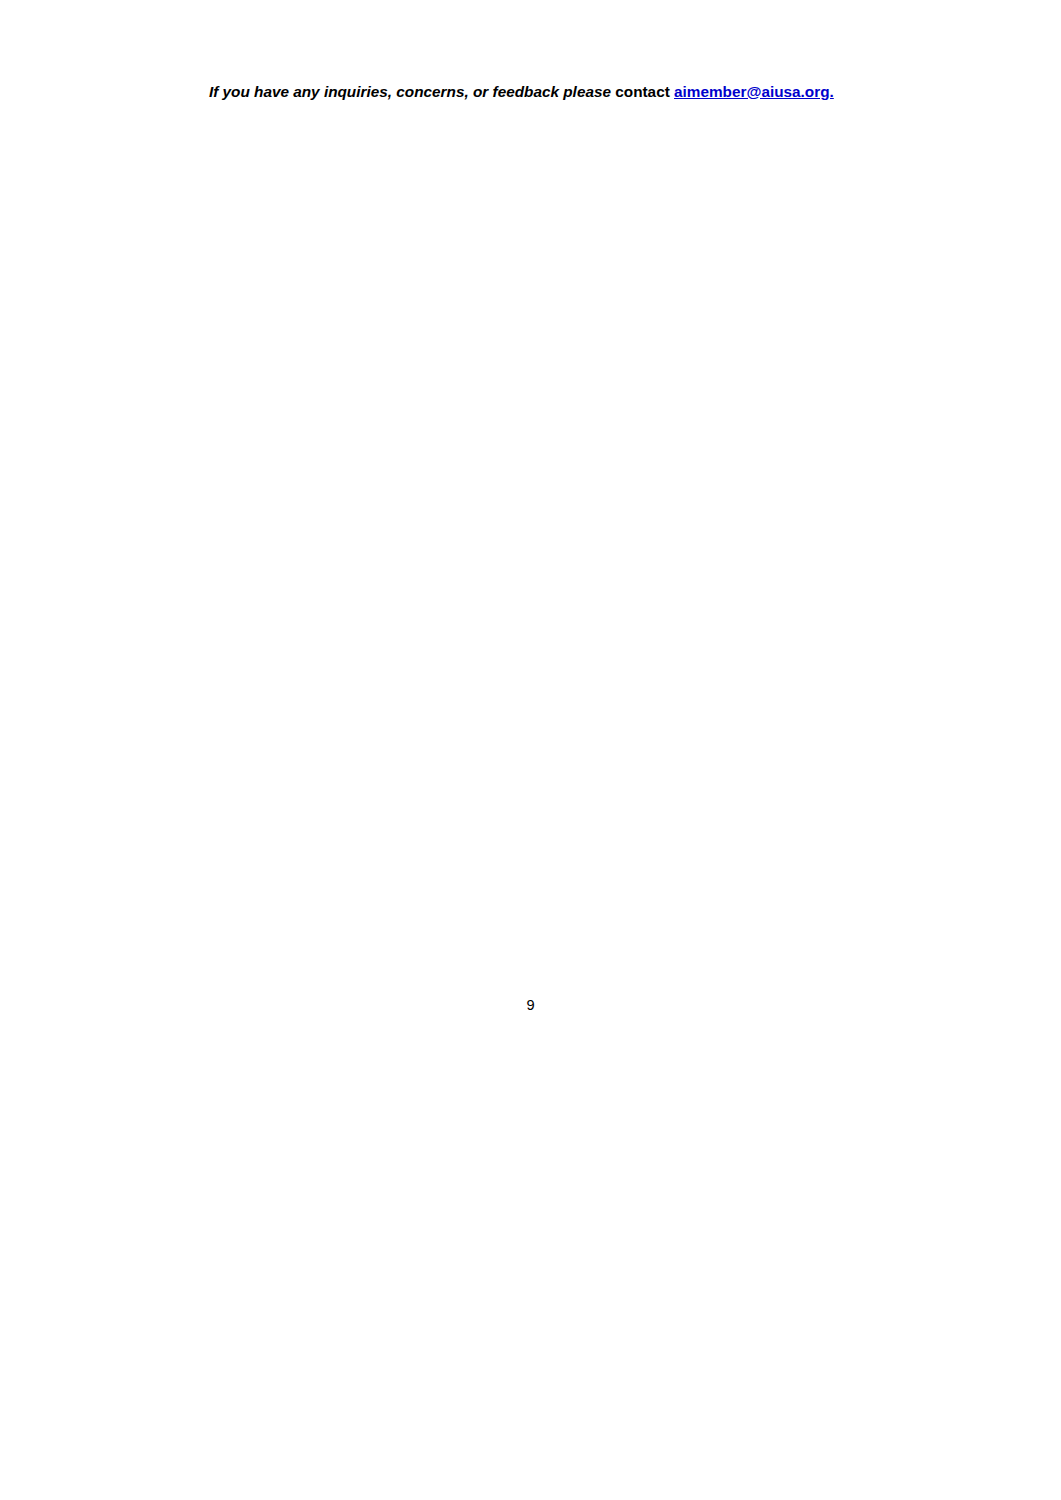If you have any inquiries, concerns, or feedback please contact aimember@aiusa.org.
9